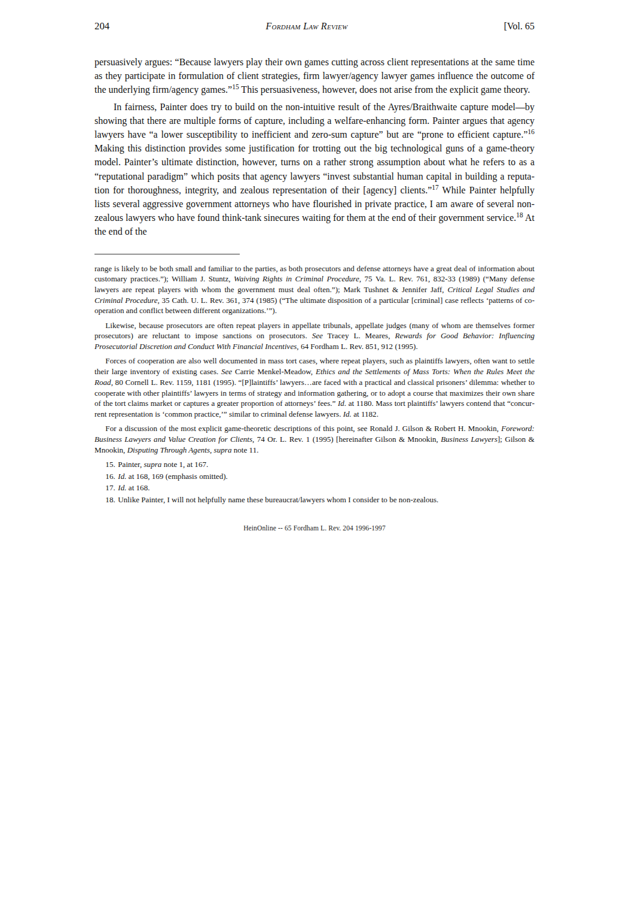204 Fordham Law Review [Vol. 65
persuasively argues: “Because lawyers play their own games cutting across client representations at the same time as they participate in formulation of client strategies, firm lawyer/agency lawyer games influence the outcome of the underlying firm/agency games.”15 This persuasiveness, however, does not arise from the explicit game theory.
In fairness, Painter does try to build on the non-intuitive result of the Ayres/Braithwaite capture model—by showing that there are multiple forms of capture, including a welfare-enhancing form. Painter argues that agency lawyers have “a lower susceptibility to inefficient and zero-sum capture” but are “prone to efficient capture.”16 Making this distinction provides some justification for trotting out the big technological guns of a game-theory model. Painter’s ultimate distinction, however, turns on a rather strong assumption about what he refers to as a “reputational paradigm” which posits that agency lawyers “invest substantial human capital in building a reputation for thoroughness, integrity, and zealous representation of their [agency] clients.”17 While Painter helpfully lists several aggressive government attorneys who have flourished in private practice, I am aware of several non-zealous lawyers who have found think-tank sinecures waiting for them at the end of their government service.18 At the end of the
range is likely to be both small and familiar to the parties, as both prosecutors and defense attorneys have a great deal of information about customary practices.”); William J. Stuntz, Waiving Rights in Criminal Procedure, 75 Va. L. Rev. 761, 832-33 (1989) (“Many defense lawyers are repeat players with whom the government must deal often.”); Mark Tushnet & Jennifer Jaff, Critical Legal Studies and Criminal Procedure, 35 Cath. U. L. Rev. 361, 374 (1985) (“The ultimate disposition of a particular [criminal] case reflects ‘patterns of cooperation and conflict between different organizations.’”).
Likewise, because prosecutors are often repeat players in appellate tribunals, appellate judges (many of whom are themselves former prosecutors) are reluctant to impose sanctions on prosecutors. See Tracey L. Meares, Rewards for Good Behavior: Influencing Prosecutorial Discretion and Conduct With Financial Incentives, 64 Fordham L. Rev. 851, 912 (1995).
Forces of cooperation are also well documented in mass tort cases, where repeat players, such as plaintiffs lawyers, often want to settle their large inventory of existing cases. See Carrie Menkel-Meadow, Ethics and the Settlements of Mass Torts: When the Rules Meet the Road, 80 Cornell L. Rev. 1159, 1181 (1995). “[P]laintiffs’ lawyers…are faced with a practical and classical prisoners’ dilemma: whether to cooperate with other plaintiffs’ lawyers in terms of strategy and information gathering, or to adopt a course that maximizes their own share of the tort claims market or captures a greater proportion of attorneys’ fees.” Id. at 1180. Mass tort plaintiffs’ lawyers contend that “concurrent representation is ‘common practice,’” similar to criminal defense lawyers. Id. at 1182.
For a discussion of the most explicit game-theoretic descriptions of this point, see Ronald J. Gilson & Robert H. Mnookin, Foreword: Business Lawyers and Value Creation for Clients, 74 Or. L. Rev. 1 (1995) [hereinafter Gilson & Mnookin, Business Lawyers]; Gilson & Mnookin, Disputing Through Agents, supra note 11.
15. Painter, supra note 1, at 167.
16. Id. at 168, 169 (emphasis omitted).
17. Id. at 168.
18. Unlike Painter, I will not helpfully name these bureaucrat/lawyers whom I consider to be non-zealous.
HeinOnline -- 65 Fordham L. Rev. 204 1996-1997